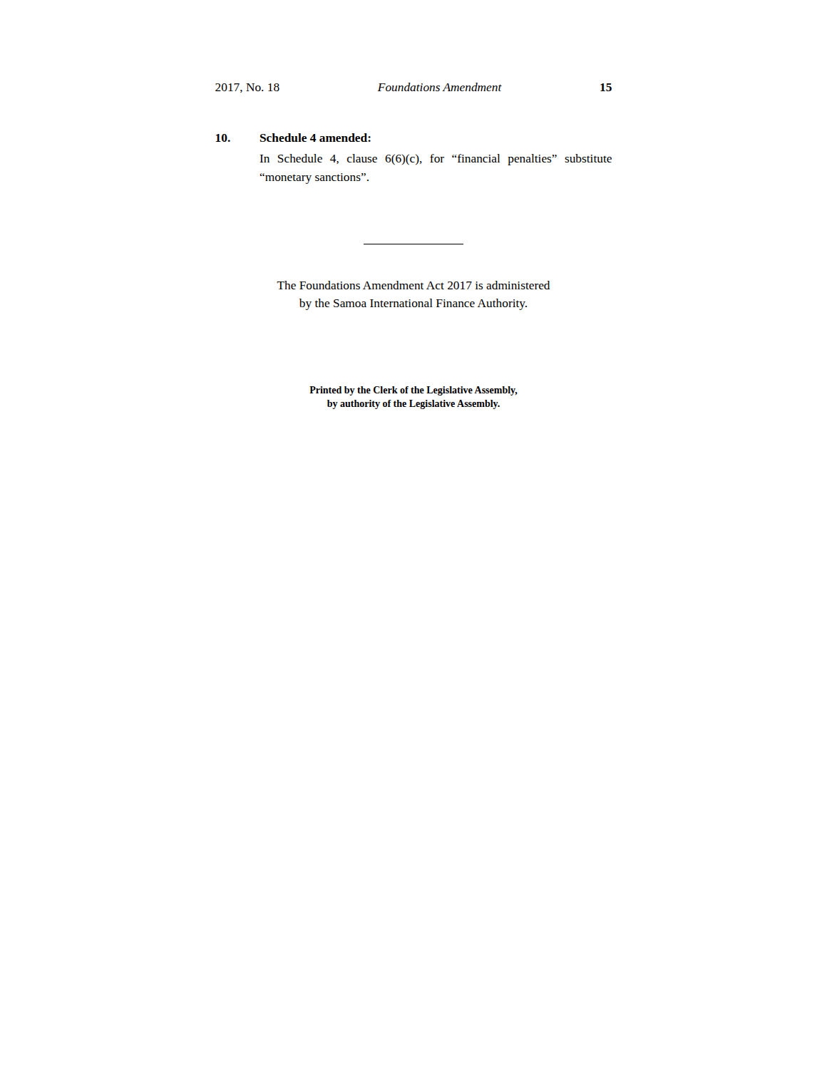2017, No. 18
Foundations Amendment
15
10.
Schedule 4 amended:
In Schedule 4, clause 6(6)(c), for “financial penalties” substitute “monetary sanctions”.
The Foundations Amendment Act 2017 is administered by the Samoa International Finance Authority.
Printed by the Clerk of the Legislative Assembly,
by authority of the Legislative Assembly.